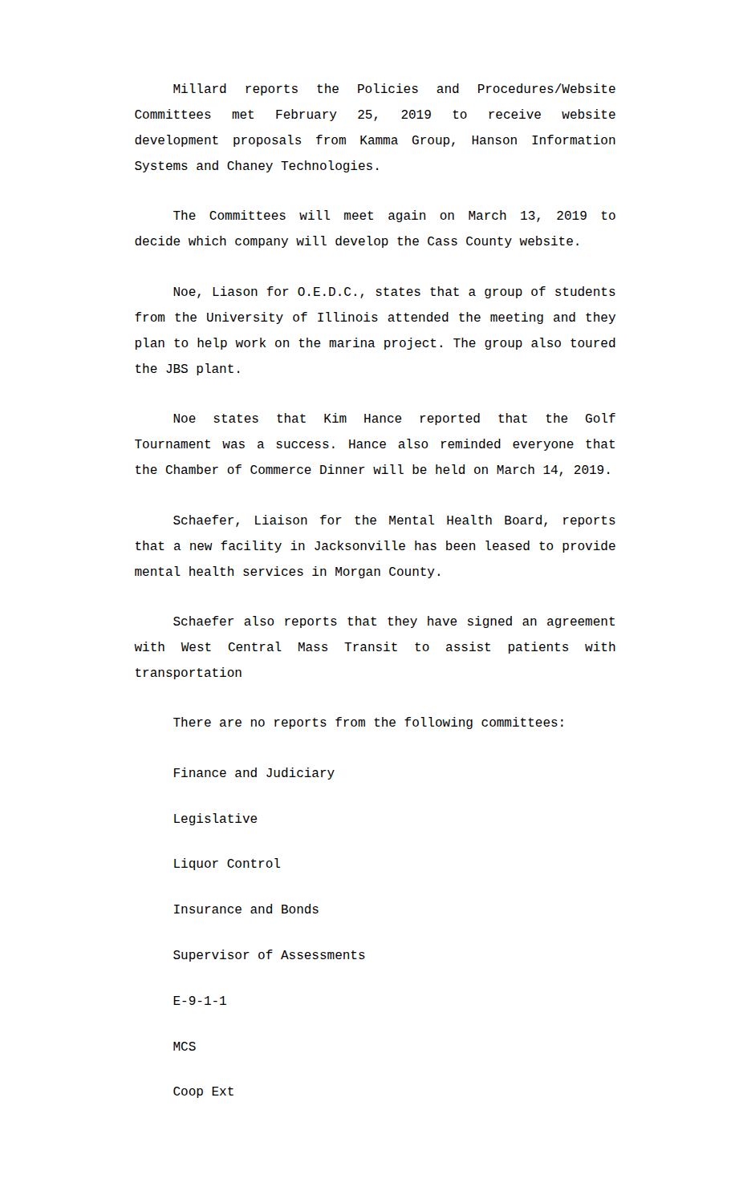Millard reports the Policies and Procedures/Website Committees met February 25, 2019 to receive website development proposals from Kamma Group, Hanson Information Systems and Chaney Technologies.
The Committees will meet again on March 13, 2019 to decide which company will develop the Cass County website.
Noe, Liason for O.E.D.C., states that a group of students from the University of Illinois attended the meeting and they plan to help work on the marina project. The group also toured the JBS plant.
Noe states that Kim Hance reported that the Golf Tournament was a success. Hance also reminded everyone that the Chamber of Commerce Dinner will be held on March 14, 2019.
Schaefer, Liaison for the Mental Health Board, reports that a new facility in Jacksonville has been leased to provide mental health services in Morgan County.
Schaefer also reports that they have signed an agreement with West Central Mass Transit to assist patients with transportation
There are no reports from the following committees:
Finance and Judiciary
Legislative
Liquor Control
Insurance and Bonds
Supervisor of Assessments
E-9-1-1
MCS
Coop Ext